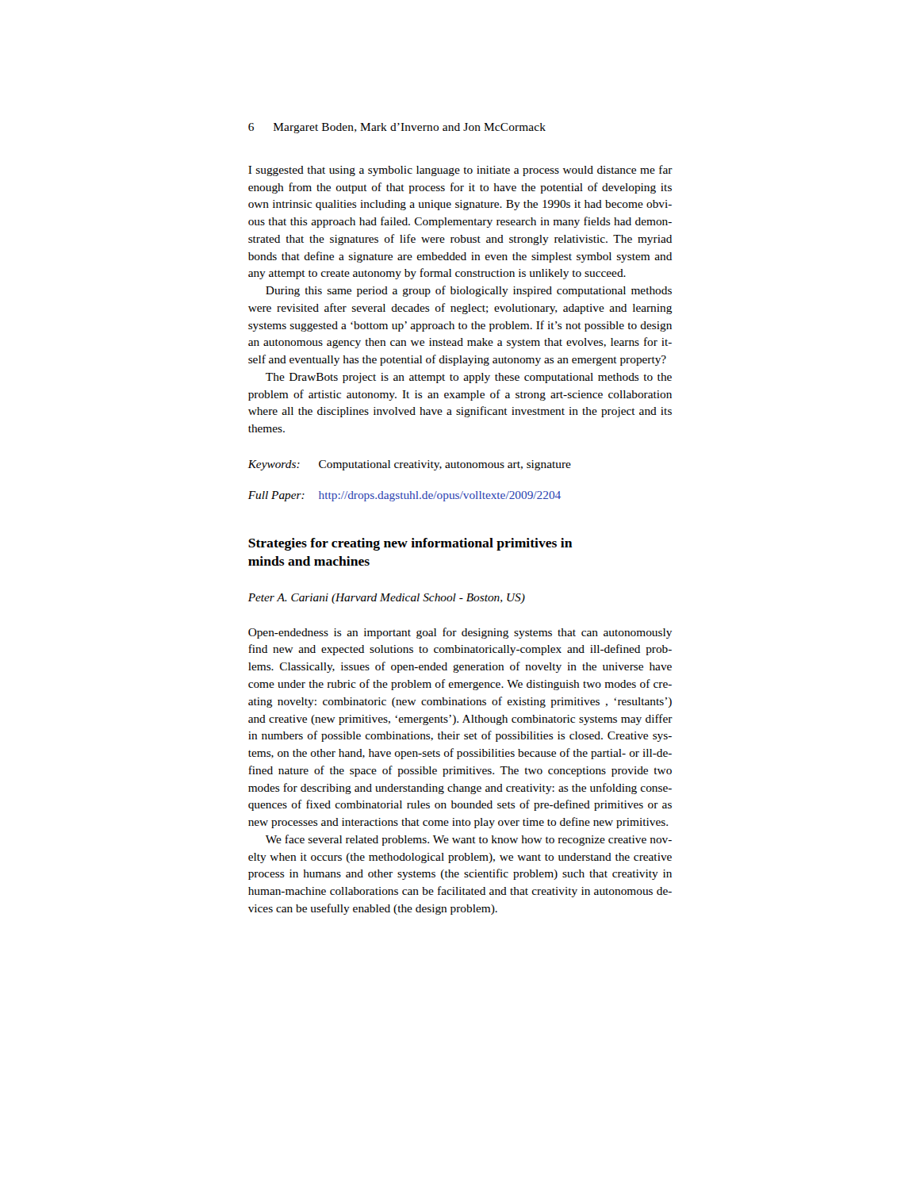6 Margaret Boden, Mark d’Inverno and Jon McCormack
I suggested that using a symbolic language to initiate a process would distance me far enough from the output of that process for it to have the potential of developing its own intrinsic qualities including a unique signature. By the 1990s it had become obvious that this approach had failed. Complementary research in many fields had demonstrated that the signatures of life were robust and strongly relativistic. The myriad bonds that define a signature are embedded in even the simplest symbol system and any attempt to create autonomy by formal construction is unlikely to succeed.
During this same period a group of biologically inspired computational methods were revisited after several decades of neglect; evolutionary, adaptive and learning systems suggested a ‘bottom up’ approach to the problem. If it’s not possible to design an autonomous agency then can we instead make a system that evolves, learns for itself and eventually has the potential of displaying autonomy as an emergent property?
The DrawBots project is an attempt to apply these computational methods to the problem of artistic autonomy. It is an example of a strong art-science collaboration where all the disciplines involved have a significant investment in the project and its themes.
Keywords:
Computational creativity, autonomous art, signature
Full Paper:
http://drops.dagstuhl.de/opus/volltexte/2009/2204
Strategies for creating new informational primitives in
minds and machines
Peter A. Cariani (Harvard Medical School - Boston, US)
Open-endedness is an important goal for designing systems that can autonomously find new and expected solutions to combinatorically-complex and ill-defined problems. Classically, issues of open-ended generation of novelty in the universe have come under the rubric of the problem of emergence. We distinguish two modes of creating novelty: combinatoric (new combinations of existing primitives , ‘resultants’) and creative (new primitives, ‘emergents’). Although combinatoric systems may differ in numbers of possible combinations, their set of possibilities is closed. Creative systems, on the other hand, have open-sets of possibilities because of the partial- or ill-defined nature of the space of possible primitives. The two conceptions provide two modes for describing and understanding change and creativity: as the unfolding consequences of fixed combinatorial rules on bounded sets of pre-defined primitives or as new processes and interactions that come into play over time to define new primitives.
We face several related problems. We want to know how to recognize creative novelty when it occurs (the methodological problem), we want to understand the creative process in humans and other systems (the scientific problem) such that creativity in human-machine collaborations can be facilitated and that creativity in autonomous devices can be usefully enabled (the design problem).